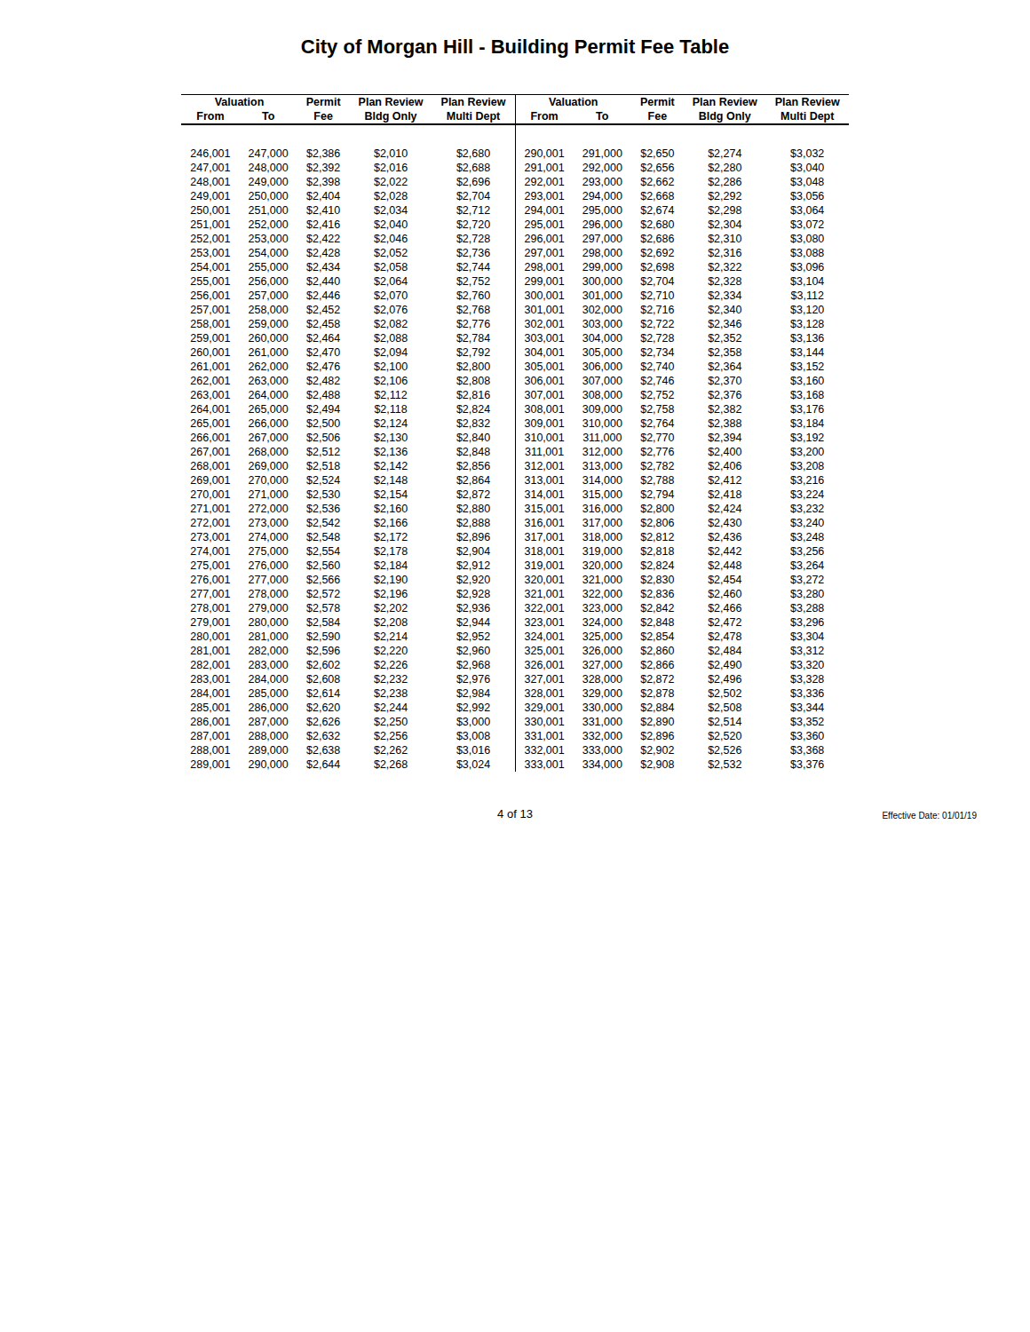City of Morgan Hill - Building Permit Fee Table
| Valuation | Permit | Plan Review | Plan Review | Valuation | Permit | Plan Review | Plan Review |
| --- | --- | --- | --- | --- | --- | --- | --- |
| From | To | Fee | Bldg Only | Multi Dept | From | To | Fee | Bldg Only | Multi Dept |
| 246,001 | 247,000 | $2,386 | $2,010 | $2,680 | 290,001 | 291,000 | $2,650 | $2,274 | $3,032 |
| 247,001 | 248,000 | $2,392 | $2,016 | $2,688 | 291,001 | 292,000 | $2,656 | $2,280 | $3,040 |
| 248,001 | 249,000 | $2,398 | $2,022 | $2,696 | 292,001 | 293,000 | $2,662 | $2,286 | $3,048 |
| 249,001 | 250,000 | $2,404 | $2,028 | $2,704 | 293,001 | 294,000 | $2,668 | $2,292 | $3,056 |
| 250,001 | 251,000 | $2,410 | $2,034 | $2,712 | 294,001 | 295,000 | $2,674 | $2,298 | $3,064 |
| 251,001 | 252,000 | $2,416 | $2,040 | $2,720 | 295,001 | 296,000 | $2,680 | $2,304 | $3,072 |
| 252,001 | 253,000 | $2,422 | $2,046 | $2,728 | 296,001 | 297,000 | $2,686 | $2,310 | $3,080 |
| 253,001 | 254,000 | $2,428 | $2,052 | $2,736 | 297,001 | 298,000 | $2,692 | $2,316 | $3,088 |
| 254,001 | 255,000 | $2,434 | $2,058 | $2,744 | 298,001 | 299,000 | $2,698 | $2,322 | $3,096 |
| 255,001 | 256,000 | $2,440 | $2,064 | $2,752 | 299,001 | 300,000 | $2,704 | $2,328 | $3,104 |
| 256,001 | 257,000 | $2,446 | $2,070 | $2,760 | 300,001 | 301,000 | $2,710 | $2,334 | $3,112 |
| 257,001 | 258,000 | $2,452 | $2,076 | $2,768 | 301,001 | 302,000 | $2,716 | $2,340 | $3,120 |
| 258,001 | 259,000 | $2,458 | $2,082 | $2,776 | 302,001 | 303,000 | $2,722 | $2,346 | $3,128 |
| 259,001 | 260,000 | $2,464 | $2,088 | $2,784 | 303,001 | 304,000 | $2,728 | $2,352 | $3,136 |
| 260,001 | 261,000 | $2,470 | $2,094 | $2,792 | 304,001 | 305,000 | $2,734 | $2,358 | $3,144 |
| 261,001 | 262,000 | $2,476 | $2,100 | $2,800 | 305,001 | 306,000 | $2,740 | $2,364 | $3,152 |
| 262,001 | 263,000 | $2,482 | $2,106 | $2,808 | 306,001 | 307,000 | $2,746 | $2,370 | $3,160 |
| 263,001 | 264,000 | $2,488 | $2,112 | $2,816 | 307,001 | 308,000 | $2,752 | $2,376 | $3,168 |
| 264,001 | 265,000 | $2,494 | $2,118 | $2,824 | 308,001 | 309,000 | $2,758 | $2,382 | $3,176 |
| 265,001 | 266,000 | $2,500 | $2,124 | $2,832 | 309,001 | 310,000 | $2,764 | $2,388 | $3,184 |
| 266,001 | 267,000 | $2,506 | $2,130 | $2,840 | 310,001 | 311,000 | $2,770 | $2,394 | $3,192 |
| 267,001 | 268,000 | $2,512 | $2,136 | $2,848 | 311,001 | 312,000 | $2,776 | $2,400 | $3,200 |
| 268,001 | 269,000 | $2,518 | $2,142 | $2,856 | 312,001 | 313,000 | $2,782 | $2,406 | $3,208 |
| 269,001 | 270,000 | $2,524 | $2,148 | $2,864 | 313,001 | 314,000 | $2,788 | $2,412 | $3,216 |
| 270,001 | 271,000 | $2,530 | $2,154 | $2,872 | 314,001 | 315,000 | $2,794 | $2,418 | $3,224 |
| 271,001 | 272,000 | $2,536 | $2,160 | $2,880 | 315,001 | 316,000 | $2,800 | $2,424 | $3,232 |
| 272,001 | 273,000 | $2,542 | $2,166 | $2,888 | 316,001 | 317,000 | $2,806 | $2,430 | $3,240 |
| 273,001 | 274,000 | $2,548 | $2,172 | $2,896 | 317,001 | 318,000 | $2,812 | $2,436 | $3,248 |
| 274,001 | 275,000 | $2,554 | $2,178 | $2,904 | 318,001 | 319,000 | $2,818 | $2,442 | $3,256 |
| 275,001 | 276,000 | $2,560 | $2,184 | $2,912 | 319,001 | 320,000 | $2,824 | $2,448 | $3,264 |
| 276,001 | 277,000 | $2,566 | $2,190 | $2,920 | 320,001 | 321,000 | $2,830 | $2,454 | $3,272 |
| 277,001 | 278,000 | $2,572 | $2,196 | $2,928 | 321,001 | 322,000 | $2,836 | $2,460 | $3,280 |
| 278,001 | 279,000 | $2,578 | $2,202 | $2,936 | 322,001 | 323,000 | $2,842 | $2,466 | $3,288 |
| 279,001 | 280,000 | $2,584 | $2,208 | $2,944 | 323,001 | 324,000 | $2,848 | $2,472 | $3,296 |
| 280,001 | 281,000 | $2,590 | $2,214 | $2,952 | 324,001 | 325,000 | $2,854 | $2,478 | $3,304 |
| 281,001 | 282,000 | $2,596 | $2,220 | $2,960 | 325,001 | 326,000 | $2,860 | $2,484 | $3,312 |
| 282,001 | 283,000 | $2,602 | $2,226 | $2,968 | 326,001 | 327,000 | $2,866 | $2,490 | $3,320 |
| 283,001 | 284,000 | $2,608 | $2,232 | $2,976 | 327,001 | 328,000 | $2,872 | $2,496 | $3,328 |
| 284,001 | 285,000 | $2,614 | $2,238 | $2,984 | 328,001 | 329,000 | $2,878 | $2,502 | $3,336 |
| 285,001 | 286,000 | $2,620 | $2,244 | $2,992 | 329,001 | 330,000 | $2,884 | $2,508 | $3,344 |
| 286,001 | 287,000 | $2,626 | $2,250 | $3,000 | 330,001 | 331,000 | $2,890 | $2,514 | $3,352 |
| 287,001 | 288,000 | $2,632 | $2,256 | $3,008 | 331,001 | 332,000 | $2,896 | $2,520 | $3,360 |
| 288,001 | 289,000 | $2,638 | $2,262 | $3,016 | 332,001 | 333,000 | $2,902 | $2,526 | $3,368 |
| 289,001 | 290,000 | $2,644 | $2,268 | $3,024 | 333,001 | 334,000 | $2,908 | $2,532 | $3,376 |
4 of 13
Effective Date: 01/01/19